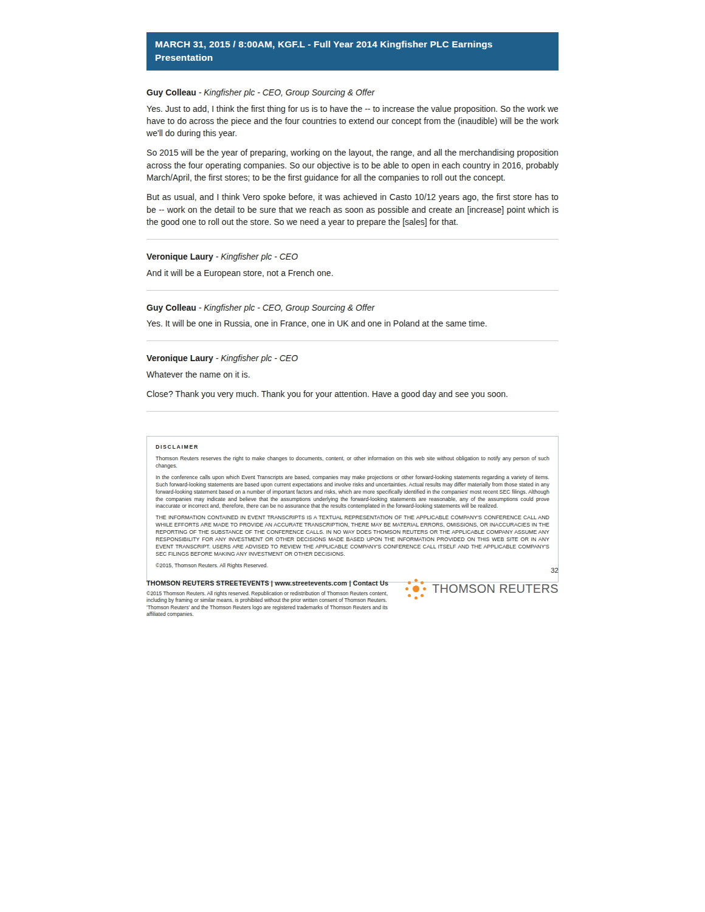MARCH 31, 2015 / 8:00AM, KGF.L - Full Year 2014 Kingfisher PLC Earnings Presentation
Guy Colleau - Kingfisher plc - CEO, Group Sourcing & Offer
Yes. Just to add, I think the first thing for us is to have the -- to increase the value proposition. So the work we have to do across the piece and the four countries to extend our concept from the (inaudible) will be the work we'll do during this year.
So 2015 will be the year of preparing, working on the layout, the range, and all the merchandising proposition across the four operating companies. So our objective is to be able to open in each country in 2016, probably March/April, the first stores; to be the first guidance for all the companies to roll out the concept.
But as usual, and I think Vero spoke before, it was achieved in Casto 10/12 years ago, the first store has to be -- work on the detail to be sure that we reach as soon as possible and create an [increase] point which is the good one to roll out the store. So we need a year to prepare the [sales] for that.
Veronique Laury - Kingfisher plc - CEO
And it will be a European store, not a French one.
Guy Colleau - Kingfisher plc - CEO, Group Sourcing & Offer
Yes. It will be one in Russia, one in France, one in UK and one in Poland at the same time.
Veronique Laury - Kingfisher plc - CEO
Whatever the name on it is.
Close? Thank you very much. Thank you for your attention. Have a good day and see you soon.
DISCLAIMER
Thomson Reuters reserves the right to make changes to documents, content, or other information on this web site without obligation to notify any person of such changes.
In the conference calls upon which Event Transcripts are based, companies may make projections or other forward-looking statements regarding a variety of items. Such forward-looking statements are based upon current expectations and involve risks and uncertainties. Actual results may differ materially from those stated in any forward-looking statement based on a number of important factors and risks, which are more specifically identified in the companies' most recent SEC filings. Although the companies may indicate and believe that the assumptions underlying the forward-looking statements are reasonable, any of the assumptions could prove inaccurate or incorrect and, therefore, there can be no assurance that the results contemplated in the forward-looking statements will be realized.
THE INFORMATION CONTAINED IN EVENT TRANSCRIPTS IS A TEXTUAL REPRESENTATION OF THE APPLICABLE COMPANY'S CONFERENCE CALL AND WHILE EFFORTS ARE MADE TO PROVIDE AN ACCURATE TRANSCRIPTION, THERE MAY BE MATERIAL ERRORS, OMISSIONS, OR INACCURACIES IN THE REPORTING OF THE SUBSTANCE OF THE CONFERENCE CALLS. IN NO WAY DOES THOMSON REUTERS OR THE APPLICABLE COMPANY ASSUME ANY RESPONSIBILITY FOR ANY INVESTMENT OR OTHER DECISIONS MADE BASED UPON THE INFORMATION PROVIDED ON THIS WEB SITE OR IN ANY EVENT TRANSCRIPT. USERS ARE ADVISED TO REVIEW THE APPLICABLE COMPANY'S CONFERENCE CALL ITSELF AND THE APPLICABLE COMPANY'S SEC FILINGS BEFORE MAKING ANY INVESTMENT OR OTHER DECISIONS.
©2015, Thomson Reuters. All Rights Reserved.
32
THOMSON REUTERS STREETEVENTS | www.streetevents.com | Contact Us
©2015 Thomson Reuters. All rights reserved. Republication or redistribution of Thomson Reuters content, including by framing or similar means, is prohibited without the prior written consent of Thomson Reuters. 'Thomson Reuters' and the Thomson Reuters logo are registered trademarks of Thomson Reuters and its affiliated companies.
THOMSON REUTERS